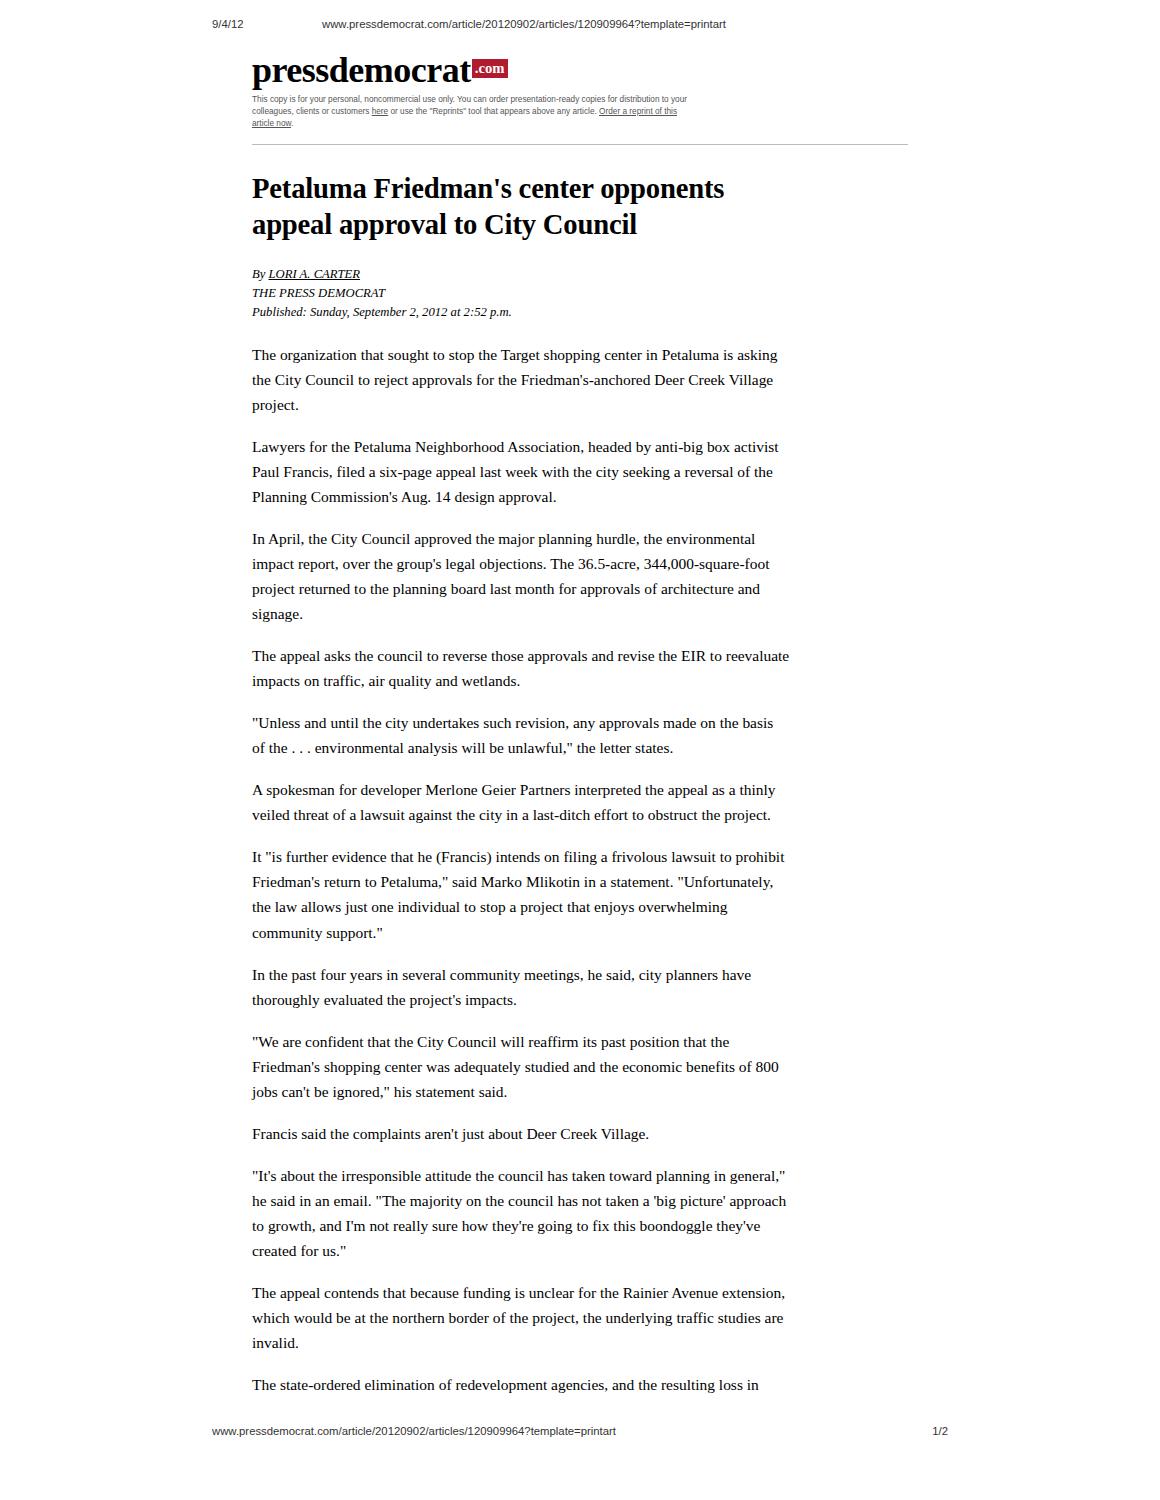9/4/12
www.pressdemocrat.com/article/20120902/articles/120909964?template=printart
pressdemocrat.com
This copy is for your personal, noncommercial use only. You can order presentation-ready copies for distribution to your colleagues, clients or customers here or use the "Reprints" tool that appears above any article. Order a reprint of this article now.
Petaluma Friedman's center opponents appeal approval to City Council
By LORI A. CARTER
THE PRESS DEMOCRAT
Published: Sunday, September 2, 2012 at 2:52 p.m.
The organization that sought to stop the Target shopping center in Petaluma is asking the City Council to reject approvals for the Friedman's-anchored Deer Creek Village project.
Lawyers for the Petaluma Neighborhood Association, headed by anti-big box activist Paul Francis, filed a six-page appeal last week with the city seeking a reversal of the Planning Commission's Aug. 14 design approval.
In April, the City Council approved the major planning hurdle, the environmental impact report, over the group's legal objections. The 36.5-acre, 344,000-square-foot project returned to the planning board last month for approvals of architecture and signage.
The appeal asks the council to reverse those approvals and revise the EIR to reevaluate impacts on traffic, air quality and wetlands.
"Unless and until the city undertakes such revision, any approvals made on the basis of the . . . environmental analysis will be unlawful," the letter states.
A spokesman for developer Merlone Geier Partners interpreted the appeal as a thinly veiled threat of a lawsuit against the city in a last-ditch effort to obstruct the project.
It "is further evidence that he (Francis) intends on filing a frivolous lawsuit to prohibit Friedman's return to Petaluma," said Marko Mlikotin in a statement. "Unfortunately, the law allows just one individual to stop a project that enjoys overwhelming community support."
In the past four years in several community meetings, he said, city planners have thoroughly evaluated the project's impacts.
"We are confident that the City Council will reaffirm its past position that the Friedman's shopping center was adequately studied and the economic benefits of 800 jobs can't be ignored," his statement said.
Francis said the complaints aren't just about Deer Creek Village.
"It's about the irresponsible attitude the council has taken toward planning in general," he said in an email. "The majority on the council has not taken a 'big picture' approach to growth, and I'm not really sure how they're going to fix this boondoggle they've created for us."
The appeal contends that because funding is unclear for the Rainier Avenue extension, which would be at the northern border of the project, the underlying traffic studies are invalid.
The state-ordered elimination of redevelopment agencies, and the resulting loss in
www.pressdemocrat.com/article/20120902/articles/120909964?template=printart
1/2